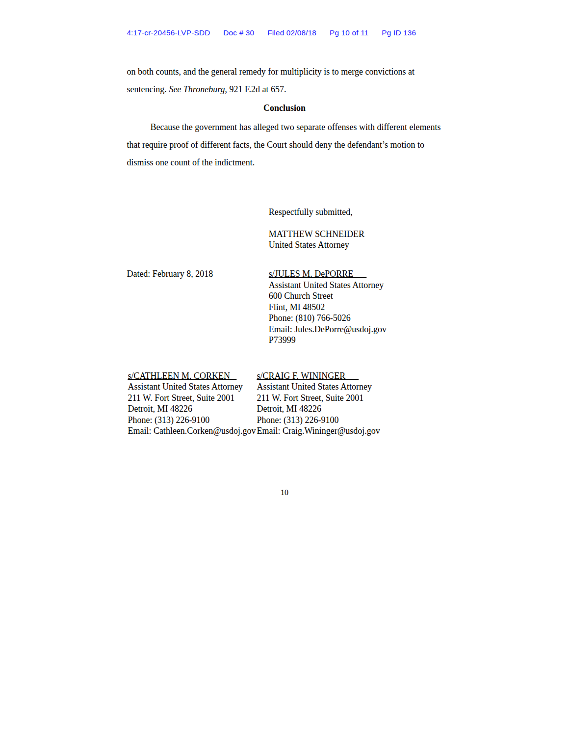4:17-cr-20456-LVP-SDD Doc # 30 Filed 02/08/18 Pg 10 of 11 Pg ID 136
on both counts, and the general remedy for multiplicity is to merge convictions at sentencing. See Throneburg, 921 F.2d at 657.
Conclusion
Because the government has alleged two separate offenses with different elements that require proof of different facts, the Court should deny the defendant’s motion to dismiss one count of the indictment.
| | Respectfully submitted, |
| | MATTHEW SCHNEIDER United States Attorney |
| Dated: February 8, 2018 | s/JULES M. DePORRE Assistant United States Attorney 600 Church Street Flint, MI 48502 Phone: (810) 766-5026 Email: Jules.DePorre@usdoj.gov P73999 |
| s/CATHLEEN M. CORKEN Assistant United States Attorney 211 W. Fort Street, Suite 2001 Detroit, MI 48226 Phone: (313) 226-9100 Email: Cathleen.Corken@usdoj.gov | s/CRAIG F. WININGER Assistant United States Attorney 211 W. Fort Street, Suite 2001 Detroit, MI 48226 Phone: (313) 226-9100 Email: Craig.Wininger@usdoj.gov |
10